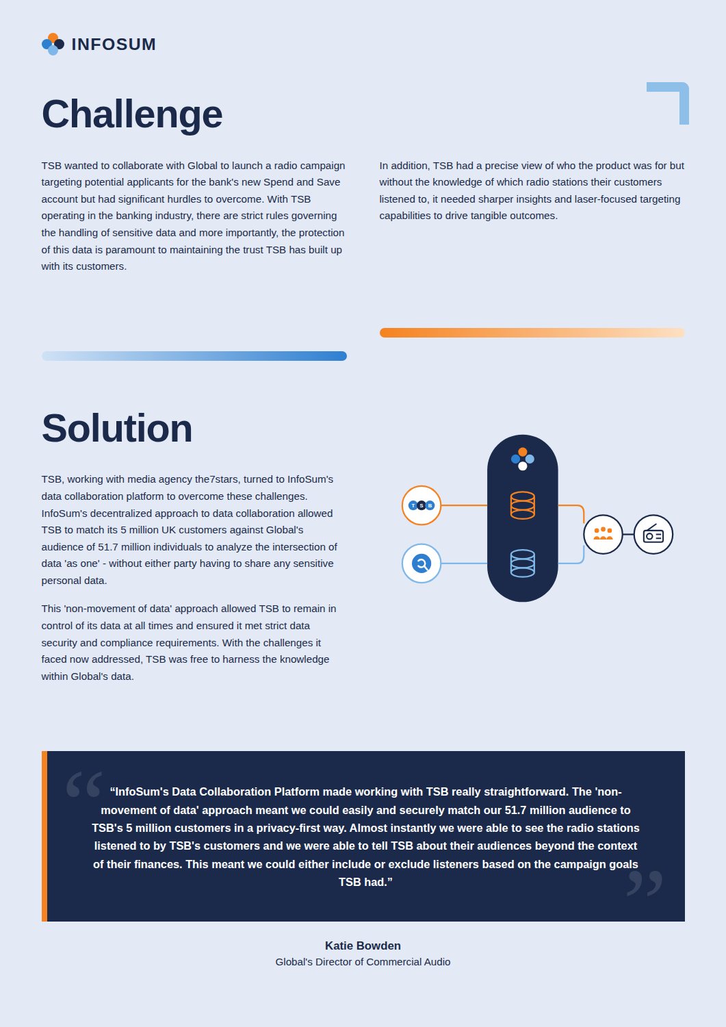INFOSUM
Challenge
TSB wanted to collaborate with Global to launch a radio campaign targeting potential applicants for the bank's new Spend and Save account but had significant hurdles to overcome. With TSB operating in the banking industry, there are strict rules governing the handling of sensitive data and more importantly, the protection of this data is paramount to maintaining the trust TSB has built up with its customers.
In addition, TSB had a precise view of who the product was for but without the knowledge of which radio stations their customers listened to, it needed sharper insights and laser-focused targeting capabilities to drive tangible outcomes.
Solution
TSB, working with media agency the7stars, turned to InfoSum's data collaboration platform to overcome these challenges. InfoSum's decentralized approach to data collaboration allowed TSB to match its 5 million UK customers against Global's audience of 51.7 million individuals to analyze the intersection of data 'as one' - without either party having to share any sensitive personal data.
This 'non-movement of data' approach allowed TSB to remain in control of its data at all times and ensured it met strict data security and compliance requirements. With the challenges it faced now addressed, TSB was free to harness the knowledge within Global's data.
T S B
“ ”
“InfoSum's Data Collaboration Platform made working with TSB really straightforward. The 'non-movement of data' approach meant we could easily and securely match our 51.7 million audience to TSB's 5 million customers in a privacy-first way. Almost instantly we were able to see the radio stations listened to by TSB's customers and we were able to tell TSB about their audiences beyond the context of their finances. This meant we could either include or exclude listeners based on the campaign goals TSB had.”
Katie Bowden Global's Director of Commercial Audio